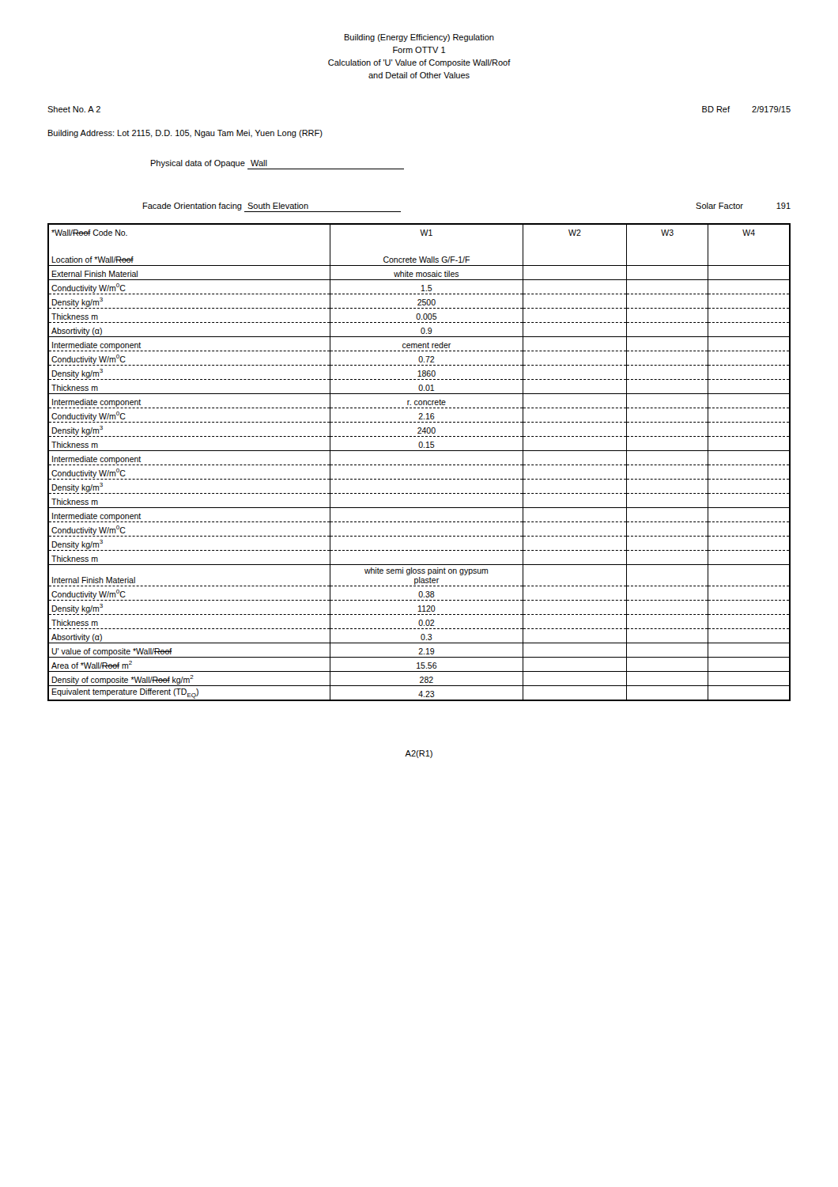Building (Energy Efficiency) Regulation
Form OTTV 1
Calculation of 'U' Value of Composite Wall/Roof
and Detail of Other Values
Sheet No. A 2
BD Ref2/9179/15
Building Address: Lot 2115, D.D. 105, Ngau Tam Mei, Yuen Long (RRF)
Physical data of Opaque Wall
Facade Orientation facing South Elevation
Solar Factor 191
| *Wall/ Roof Code No. | W1 | W2 | W3 | W4 |
| Location of *Wall/ Roof | Concrete Walls G/F-1/F | | | |
| External Finish Material | white mosaic tiles | | | |
| Conductivity W/m 0 C | 1.5 | | | |
| Density kg/m 3 | 2500 | | | |
| Thickness m | 0.005 | | | |
| Absortivity (α) | 0.9 | | | |
| Intermediate component | cement reder | | | |
| Conductivity W/m 0 C | 0.72 | | | |
| Density kg/m 3 | 1860 | | | |
| Thickness m | 0.01 | | | |
| Intermediate component | r. concrete | | | |
| Conductivity W/m 0 C | 2.16 | | | |
| Density kg/m 3 | 2400 | | | |
| Thickness m | 0.15 | | | |
| Intermediate component | | | | |
| Conductivity W/m 0 C | | | | |
| Density kg/m 3 | | | | |
| Thickness m | | | | |
| Intermediate component | | | | |
| Conductivity W/m 0 C | | | | |
| Density kg/m 3 | | | | |
| Thickness m | | | | |
| Internal Finish Material | white semi gloss paint on gypsum plaster | | | |
| Conductivity W/m 0 C | 0.38 | | | |
| Density kg/m 3 | 1120 | | | |
| Thickness m | 0.02 | | | |
| Absortivity (α) | 0.3 | | | |
| U' value of composite *Wall/ Roof | 2.19 | | | |
| Area of *Wall/ Roof m 2 | 15.56 | | | |
| Density of composite *Wall/ Roof kg/m 2 | 282 | | | |
| Equivalent temperature Different (TD EQ ) | 4.23 | | | |
A2(R1)